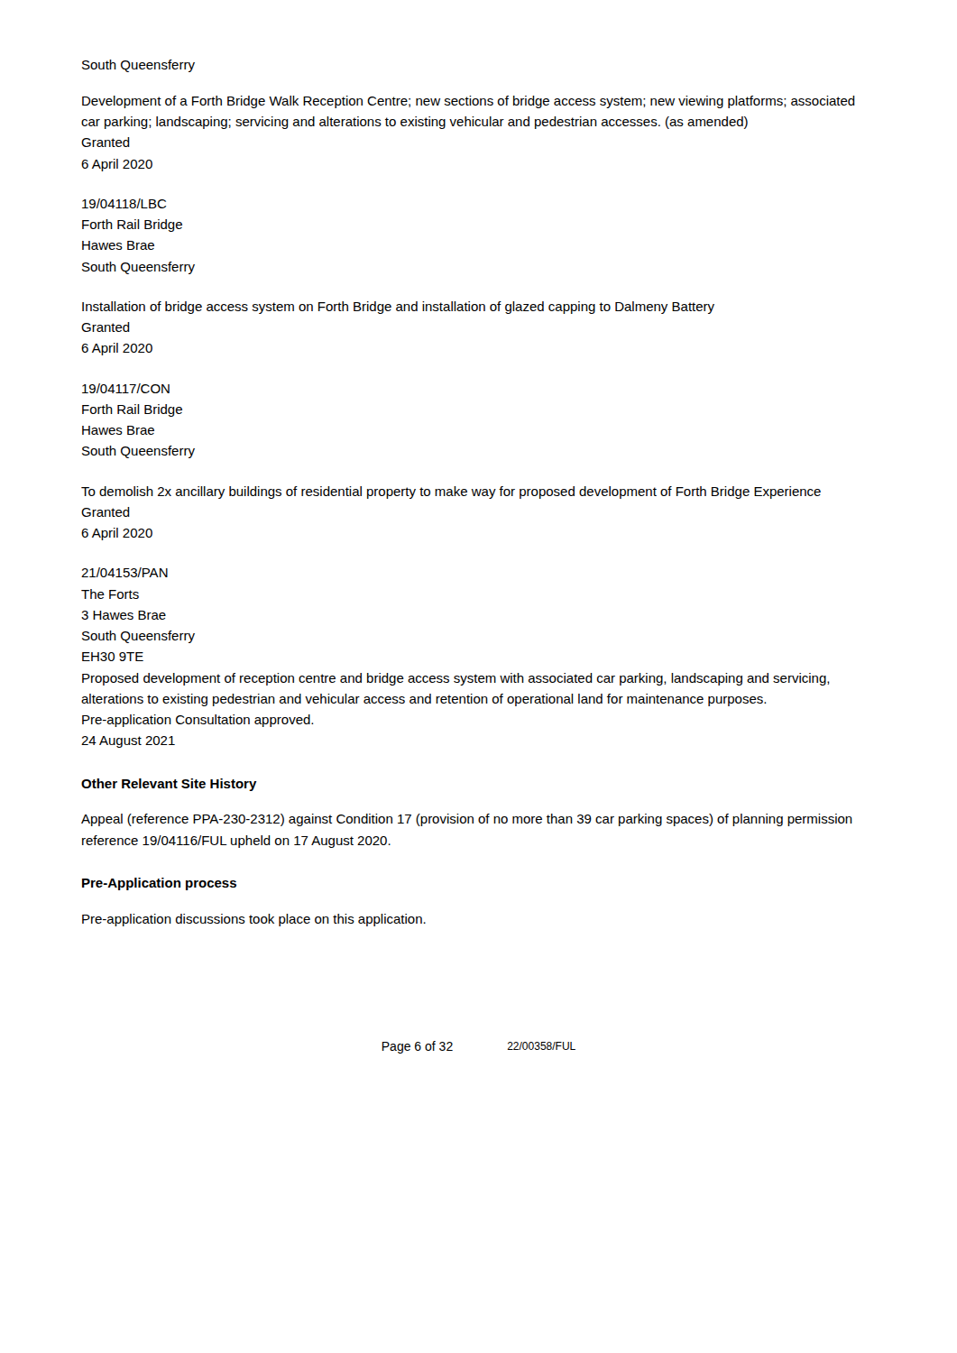South Queensferry
Development of a Forth Bridge Walk Reception Centre; new sections of bridge access system; new viewing platforms; associated car parking; landscaping; servicing and alterations to existing vehicular and pedestrian accesses. (as amended)
Granted
6 April 2020
19/04118/LBC
Forth Rail Bridge
Hawes Brae
South Queensferry
Installation of bridge access system on Forth Bridge and installation of glazed capping to Dalmeny Battery
Granted
6 April 2020
19/04117/CON
Forth Rail Bridge
Hawes Brae
South Queensferry
To demolish 2x ancillary buildings of residential property to make way for proposed development of Forth Bridge Experience
Granted
6 April 2020
21/04153/PAN
The Forts
3 Hawes Brae
South Queensferry
EH30 9TE
Proposed development of reception centre and bridge access system with associated car parking, landscaping and servicing, alterations to existing pedestrian and vehicular access and retention of operational land for maintenance purposes.
Pre-application Consultation approved.
24 August 2021
Other Relevant Site History
Appeal (reference PPA-230-2312) against Condition 17 (provision of no more than 39 car parking spaces) of planning permission reference 19/04116/FUL upheld on 17 August 2020.
Pre-Application process
Pre-application discussions took place on this application.
Page 6 of 32 22/00358/FUL